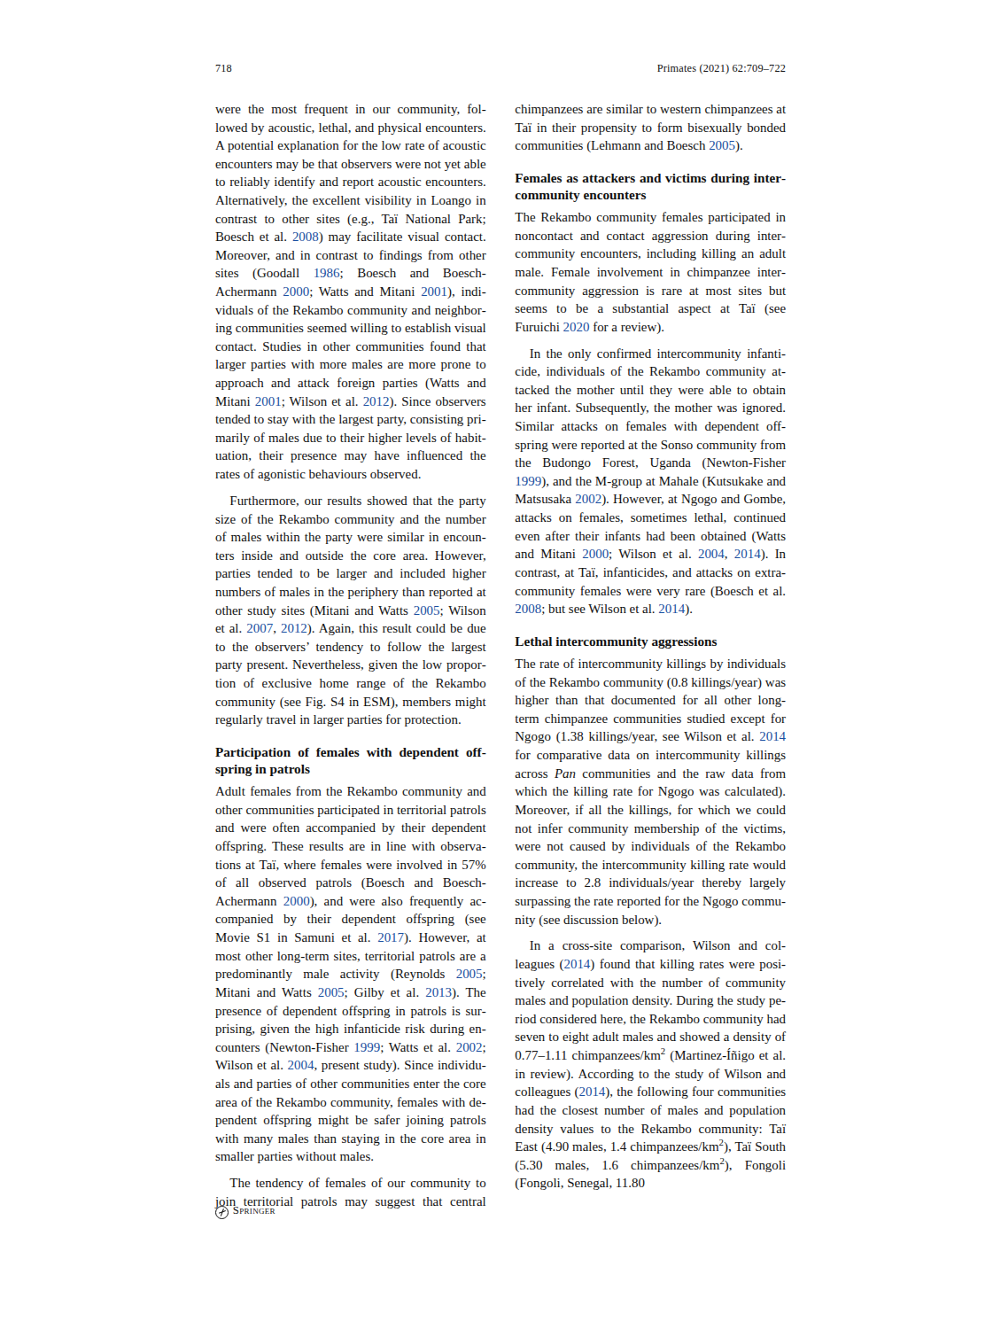718 Primates (2021) 62:709–722
were the most frequent in our community, followed by acoustic, lethal, and physical encounters. A potential explanation for the low rate of acoustic encounters may be that observers were not yet able to reliably identify and report acoustic encounters. Alternatively, the excellent visibility in Loango in contrast to other sites (e.g., Taï National Park; Boesch et al. 2008) may facilitate visual contact. Moreover, and in contrast to findings from other sites (Goodall 1986; Boesch and Boesch-Achermann 2000; Watts and Mitani 2001), individuals of the Rekambo community and neighboring communities seemed willing to establish visual contact. Studies in other communities found that larger parties with more males are more prone to approach and attack foreign parties (Watts and Mitani 2001; Wilson et al. 2012). Since observers tended to stay with the largest party, consisting primarily of males due to their higher levels of habituation, their presence may have influenced the rates of agonistic behaviours observed.
Furthermore, our results showed that the party size of the Rekambo community and the number of males within the party were similar in encounters inside and outside the core area. However, parties tended to be larger and included higher numbers of males in the periphery than reported at other study sites (Mitani and Watts 2005; Wilson et al. 2007, 2012). Again, this result could be due to the observers’ tendency to follow the largest party present. Nevertheless, given the low proportion of exclusive home range of the Rekambo community (see Fig. S4 in ESM), members might regularly travel in larger parties for protection.
Participation of females with dependent offspring in patrols
Adult females from the Rekambo community and other communities participated in territorial patrols and were often accompanied by their dependent offspring. These results are in line with observations at Taï, where females were involved in 57% of all observed patrols (Boesch and Boesch-Achermann 2000), and were also frequently accompanied by their dependent offspring (see Movie S1 in Samuni et al. 2017). However, at most other long-term sites, territorial patrols are a predominantly male activity (Reynolds 2005; Mitani and Watts 2005; Gilby et al. 2013). The presence of dependent offspring in patrols is surprising, given the high infanticide risk during encounters (Newton-Fisher 1999; Watts et al. 2002; Wilson et al. 2004, present study). Since individuals and parties of other communities enter the core area of the Rekambo community, females with dependent offspring might be safer joining patrols with many males than staying in the core area in smaller parties without males.
The tendency of females of our community to join territorial patrols may suggest that central chimpanzees are similar to western chimpanzees at Taï in their propensity to form bisexually bonded communities (Lehmann and Boesch 2005).
Females as attackers and victims during intercommunity encounters
The Rekambo community females participated in noncontact and contact aggression during intercommunity encounters, including killing an adult male. Female involvement in chimpanzee intercommunity aggression is rare at most sites but seems to be a substantial aspect at Taï (see Furuichi 2020 for a review).
In the only confirmed intercommunity infanticide, individuals of the Rekambo community attacked the mother until they were able to obtain her infant. Subsequently, the mother was ignored. Similar attacks on females with dependent offspring were reported at the Sonso community from the Budongo Forest, Uganda (Newton-Fisher 1999), and the M-group at Mahale (Kutsukake and Matsusaka 2002). However, at Ngogo and Gombe, attacks on females, sometimes lethal, continued even after their infants had been obtained (Watts and Mitani 2000; Wilson et al. 2004, 2014). In contrast, at Taï, infanticides, and attacks on extra-community females were very rare (Boesch et al. 2008; but see Wilson et al. 2014).
Lethal intercommunity aggressions
The rate of intercommunity killings by individuals of the Rekambo community (0.8 killings/year) was higher than that documented for all other long-term chimpanzee communities studied except for Ngogo (1.38 killings/year, see Wilson et al. 2014 for comparative data on intercommunity killings across Pan communities and the raw data from which the killing rate for Ngogo was calculated). Moreover, if all the killings, for which we could not infer community membership of the victims, were not caused by individuals of the Rekambo community, the intercommunity killing rate would increase to 2.8 individuals/year thereby largely surpassing the rate reported for the Ngogo community (see discussion below).
In a cross-site comparison, Wilson and colleagues (2014) found that killing rates were positively correlated with the number of community males and population density. During the study period considered here, the Rekambo community had seven to eight adult males and showed a density of 0.77–1.11 chimpanzees/km2 (Martinez-Íñigo et al. in review). According to the study of Wilson and colleagues (2014), the following four communities had the closest number of males and population density values to the Rekambo community: Taï East (4.90 males, 1.4 chimpanzees/km2), Taï South (5.30 males, 1.6 chimpanzees/km2), Fongoli (Fongoli, Senegal, 11.80
Springer